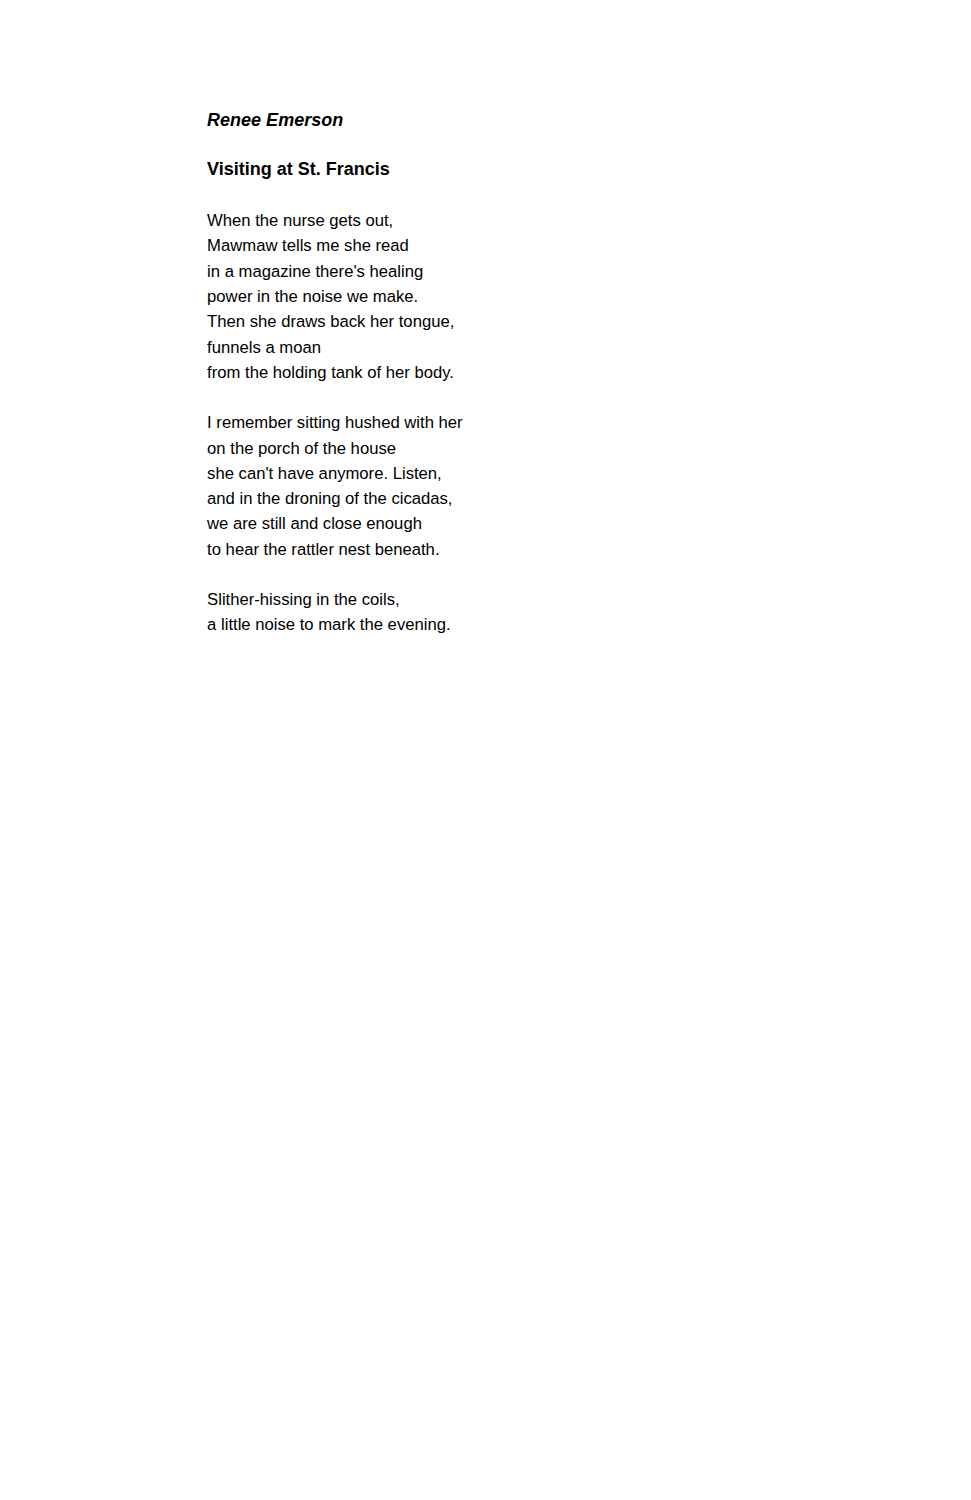Renee Emerson
Visiting at St. Francis
When the nurse gets out,
Mawmaw tells me she read
in a magazine there's healing
power in the noise we make.
Then she draws back her tongue,
funnels a moan
from the holding tank of her body.
I remember sitting hushed with her
on the porch of the house
she can't have anymore. Listen,
and in the droning of the cicadas,
we are still and close enough
to hear the rattler nest beneath.
Slither-hissing in the coils,
a little noise to mark the evening.